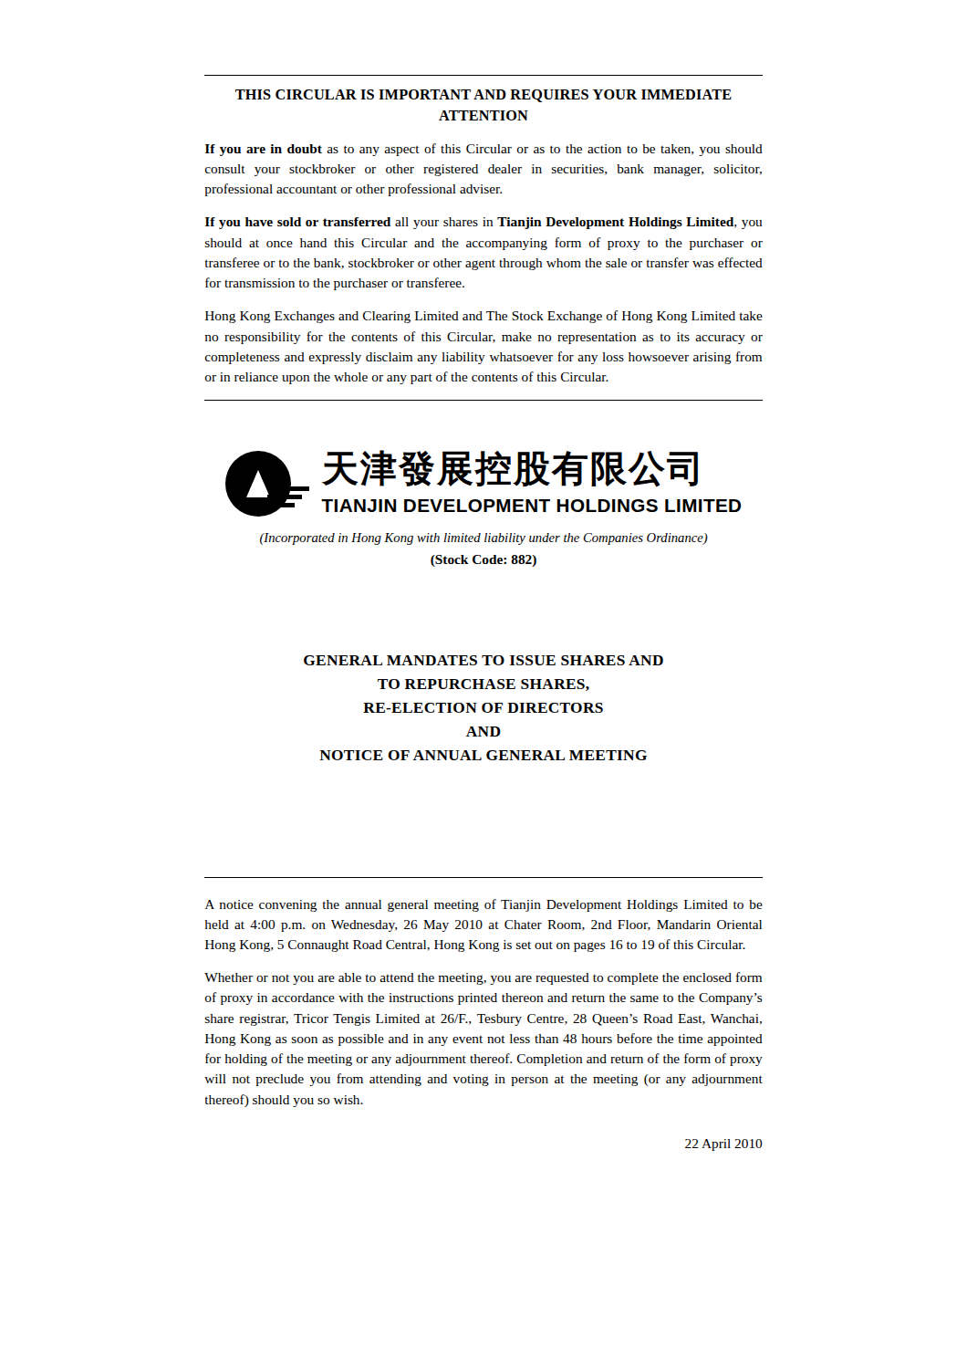THIS CIRCULAR IS IMPORTANT AND REQUIRES YOUR IMMEDIATE ATTENTION
If you are in doubt as to any aspect of this Circular or as to the action to be taken, you should consult your stockbroker or other registered dealer in securities, bank manager, solicitor, professional accountant or other professional adviser.
If you have sold or transferred all your shares in Tianjin Development Holdings Limited, you should at once hand this Circular and the accompanying form of proxy to the purchaser or transferee or to the bank, stockbroker or other agent through whom the sale or transfer was effected for transmission to the purchaser or transferee.
Hong Kong Exchanges and Clearing Limited and The Stock Exchange of Hong Kong Limited take no responsibility for the contents of this Circular, make no representation as to its accuracy or completeness and expressly disclaim any liability whatsoever for any loss howsoever arising from or in reliance upon the whole or any part of the contents of this Circular.
天津發展控股有限公司
TIANJIN DEVELOPMENT HOLDINGS LIMITED
(Incorporated in Hong Kong with limited liability under the Companies Ordinance)
(Stock Code: 882)
GENERAL MANDATES TO ISSUE SHARES AND
TO REPURCHASE SHARES,
RE-ELECTION OF DIRECTORS
AND
NOTICE OF ANNUAL GENERAL MEETING
A notice convening the annual general meeting of Tianjin Development Holdings Limited to be held at 4:00 p.m. on Wednesday, 26 May 2010 at Chater Room, 2nd Floor, Mandarin Oriental Hong Kong, 5 Connaught Road Central, Hong Kong is set out on pages 16 to 19 of this Circular.
Whether or not you are able to attend the meeting, you are requested to complete the enclosed form of proxy in accordance with the instructions printed thereon and return the same to the Company’s share registrar, Tricor Tengis Limited at 26/F., Tesbury Centre, 28 Queen’s Road East, Wanchai, Hong Kong as soon as possible and in any event not less than 48 hours before the time appointed for holding of the meeting or any adjournment thereof. Completion and return of the form of proxy will not preclude you from attending and voting in person at the meeting (or any adjournment thereof) should you so wish.
22 April 2010